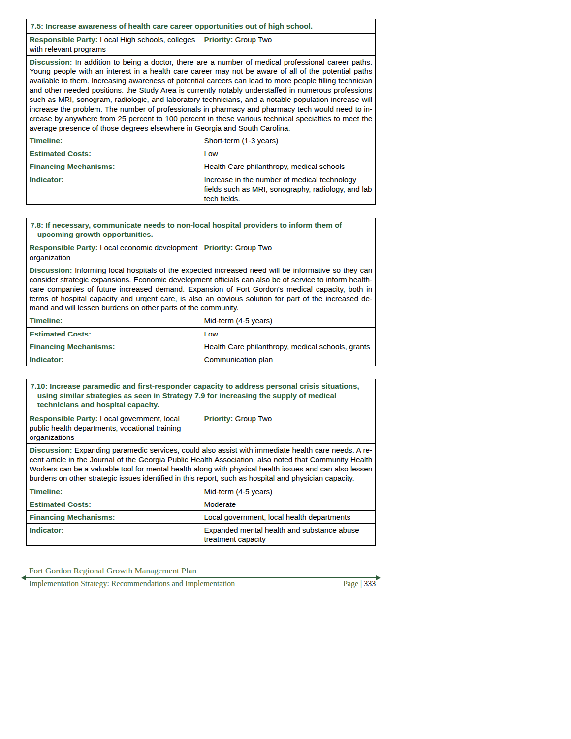| 7.5: Increase awareness of health care career opportunities out of high school. |
| Responsible Party: Local High schools, colleges with relevant programs | Priority: Group Two |
| Discussion: In addition to being a doctor, there are a number of medical professional career paths. Young people with an interest in a health care career may not be aware of all of the potential paths available to them. Increasing awareness of potential careers can lead to more people filling technician and other needed positions. the Study Area is currently notably understaffed in numerous professions such as MRI, sonogram, radiologic, and laboratory technicians, and a notable population increase will increase the problem. The number of professionals in pharmacy and pharmacy tech would need to increase by anywhere from 25 percent to 100 percent in these various technical specialties to meet the average presence of those degrees elsewhere in Georgia and South Carolina. |
| Timeline: | Short-term (1-3 years) |
| Estimated Costs: | Low |
| Financing Mechanisms: | Health Care philanthropy, medical schools |
| Indicator: | Increase in the number of medical technology fields such as MRI, sonography, radiology, and lab tech fields. |
| 7.8: If necessary, communicate needs to non-local hospital providers to inform them of upcoming growth opportunities. |
| Responsible Party: Local economic development organization | Priority: Group Two |
| Discussion: Informing local hospitals of the expected increased need will be informative so they can consider strategic expansions. Economic development officials can also be of service to inform healthcare companies of future increased demand. Expansion of Fort Gordon's medical capacity, both in terms of hospital capacity and urgent care, is also an obvious solution for part of the increased demand and will lessen burdens on other parts of the community. |
| Timeline: | Mid-term (4-5 years) |
| Estimated Costs: | Low |
| Financing Mechanisms: | Health Care philanthropy, medical schools, grants |
| Indicator: | Communication plan |
| 7.10: Increase paramedic and first-responder capacity to address personal crisis situations, using similar strategies as seen in Strategy 7.9 for increasing the supply of medical technicians and hospital capacity. |
| Responsible Party: Local government, local public health departments, vocational training organizations | Priority: Group Two |
| Discussion: Expanding paramedic services, could also assist with immediate health care needs. A recent article in the Journal of the Georgia Public Health Association, also noted that Community Health Workers can be a valuable tool for mental health along with physical health issues and can also lessen burdens on other strategic issues identified in this report, such as hospital and physician capacity. |
| Timeline: | Mid-term (4-5 years) |
| Estimated Costs: | Moderate |
| Financing Mechanisms: | Local government, local health departments |
| Indicator: | Expanded mental health and substance abuse treatment capacity |
Fort Gordon Regional Growth Management Plan
Implementation Strategy: Recommendations and Implementation Page | 333